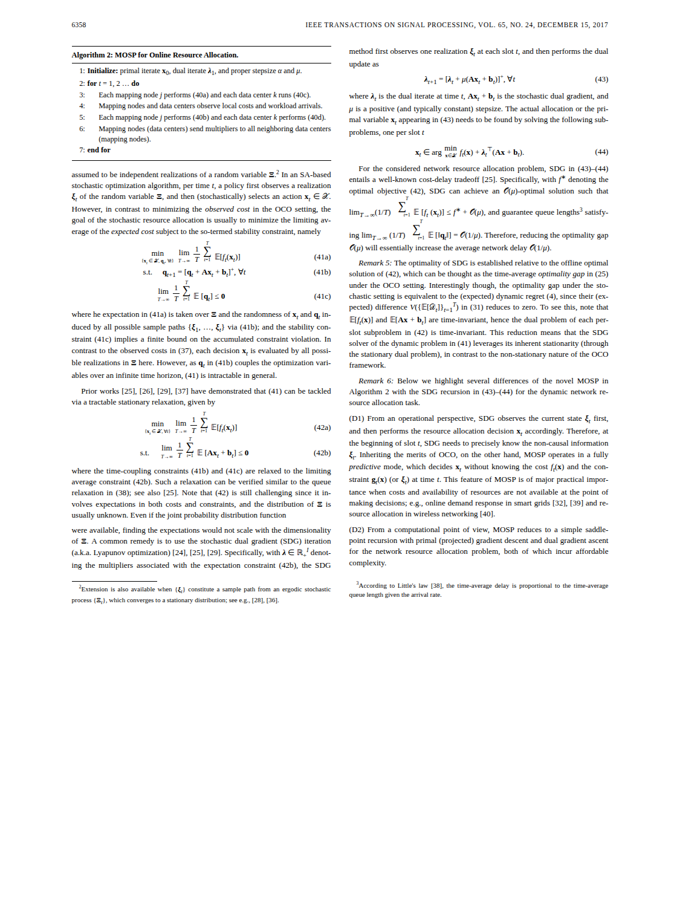6358 IEEE Transactions on Signal Processing, Vol. 65, No. 24, December 15, 2017
Algorithm 2: MOSP for Online Resource Allocation.
Initialize: primal iterate x0, dual iterate λ1, and proper stepsize α and μ.
for t = 1, 2 … do
Each mapping node j performs (40a) and each data center k runs (40c).
Mapping nodes and data centers observe local costs and workload arrivals.
Each mapping node j performs (40b) and each data center k performs (40d).
Mapping nodes (data centers) send multipliers to all neighboring data centers (mapping nodes).
end for
assumed to be independent realizations of a random variable Ξ.2 In an SA-based stochastic optimization algorithm, per time t, a policy first observes a realization ξt of the random variable Ξ, and then (stochastically) selects an action xt ∈ 𝒳. However, in contrast to minimizing the observed cost in the OCO setting, the goal of the stochastic resource allocation is usually to minimize the limiting average of the expected cost subject to the so-termed stability constraint, namely
min{xt ∈ 𝒳, qt, ∀t} lim T→∞ 1 T T∑t=1 𝔼[ft(xt)]
(41a)
s.t. qt+1 = [qt + Axt + bt]+, ∀t
(41b)
lim T→∞ 1 T T∑t=1 𝔼 [qt] ≤ 0
(41c)
where he expectation in (41a) is taken over Ξ and the randomness of xt and qt induced by all possible sample paths {ξ1, …, ξt} via (41b); and the stability constraint (41c) implies a finite bound on the accumulated constraint violation. In contrast to the observed costs in (37), each decision xt is evaluated by all possible realizations in Ξ here. However, as qt in (41b) couples the optimization variables over an infinite time horizon, (41) is intractable in general.
Prior works [25], [26], [29], [37] have demonstrated that (41) can be tackled via a tractable stationary relaxation, given by
min{xt ∈ 𝒳, ∀t} lim T→∞ 1 T T∑t=1 𝔼[ft(xt)]
(42a)
s.t. lim T→∞ 1 T T∑t=1 𝔼 [Axt + bt] ≤ 0
(42b)
where the time-coupling constraints (41b) and (41c) are relaxed to the limiting average constraint (42b). Such a relaxation can be verified similar to the queue relaxation in (38); see also [25]. Note that (42) is still challenging since it involves expectations in both costs and constraints, and the distribution of Ξ is usually unknown. Even if the joint probability distribution function
were available, finding the expectations would not scale with the dimensionality of Ξ. A common remedy is to use the stochastic dual gradient (SDG) iteration (a.k.a. Lyapunov optimization) [24], [25], [29]. Specifically, with λ ∈ ℝ+I denoting the multipliers associated with the expectation constraint (42b), the SDG method first observes one realization ξt at each slot t, and then performs the dual update as
λt+1 = [λt + μ(Axt + bt)]+, ∀t
(43)
where λt is the dual iterate at time t, Axt + bt is the stochastic dual gradient, and μ is a positive (and typically constant) stepsize. The actual allocation or the primal variable xt appearing in (43) needs to be found by solving the following sub-problems, one per slot t
xt ∈ arg min x∈𝒳 ft(x) + λt⊤(Ax + bt).
(44)
For the considered network resource allocation problem, SDG in (43)–(44) entails a well-known cost-delay tradeoff [25]. Specifically, with f∗ denoting the optimal objective (42), SDG can achieve an 𝒪(μ)-optimal solution such that limT→∞(1/T) T∑t=1 𝔼 [ft (xt)] ≤ f∗ + 𝒪(μ), and guarantee queue lengths3 satisfying limT→∞ (1/T) T∑t=1 𝔼 [‖qt‖] = 𝒪(1/μ). Therefore, reducing the optimality gap 𝒪(μ) will essentially increase the average network delay 𝒪(1/μ).
Remark 5: The optimality of SDG is established relative to the offline optimal solution of (42), which can be thought as the time-average optimality gap in (25) under the OCO setting. Interestingly though, the optimality gap under the stochastic setting is equivalent to the (expected) dynamic regret (4), since their (expected) difference V({𝔼[𝒟t]}t=1T) in (31) reduces to zero. To see this, note that 𝔼[ft(x)] and 𝔼[Ax + bt] are time-invariant, hence the dual problem of each per-slot subproblem in (42) is time-invariant. This reduction means that the SDG solver of the dynamic problem in (41) leverages its inherent stationarity (through the stationary dual problem), in contrast to the non-stationary nature of the OCO framework.
Remark 6: Below we highlight several differences of the novel MOSP in Algorithm 2 with the SDG recursion in (43)–(44) for the dynamic network resource allocation task.
(D1) From an operational perspective, SDG observes the current state ξt first, and then performs the resource allocation decision xt accordingly. Therefore, at the beginning of slot t, SDG needs to precisely know the non-causal information ξt. Inheriting the merits of OCO, on the other hand, MOSP operates in a fully predictive mode, which decides xt without knowing the cost ft(x) and the constraint gt(x) (or ξt) at time t. This feature of MOSP is of major practical importance when costs and availability of resources are not available at the point of making decisions; e.g., online demand response in smart grids [32], [39] and resource allocation in wireless networking [40].
(D2) From a computational point of view, MOSP reduces to a simple saddle-point recursion with primal (projected) gradient descent and dual gradient ascent for the network resource allocation problem, both of which incur affordable complexity.
2Extension is also available when {ξt} constitute a sample path from an ergodic stochastic process {Ξt}, which converges to a stationary distribution; see e.g., [28], [36].
3According to Little's law [38], the time-average delay is proportional to the time-average queue length given the arrival rate.